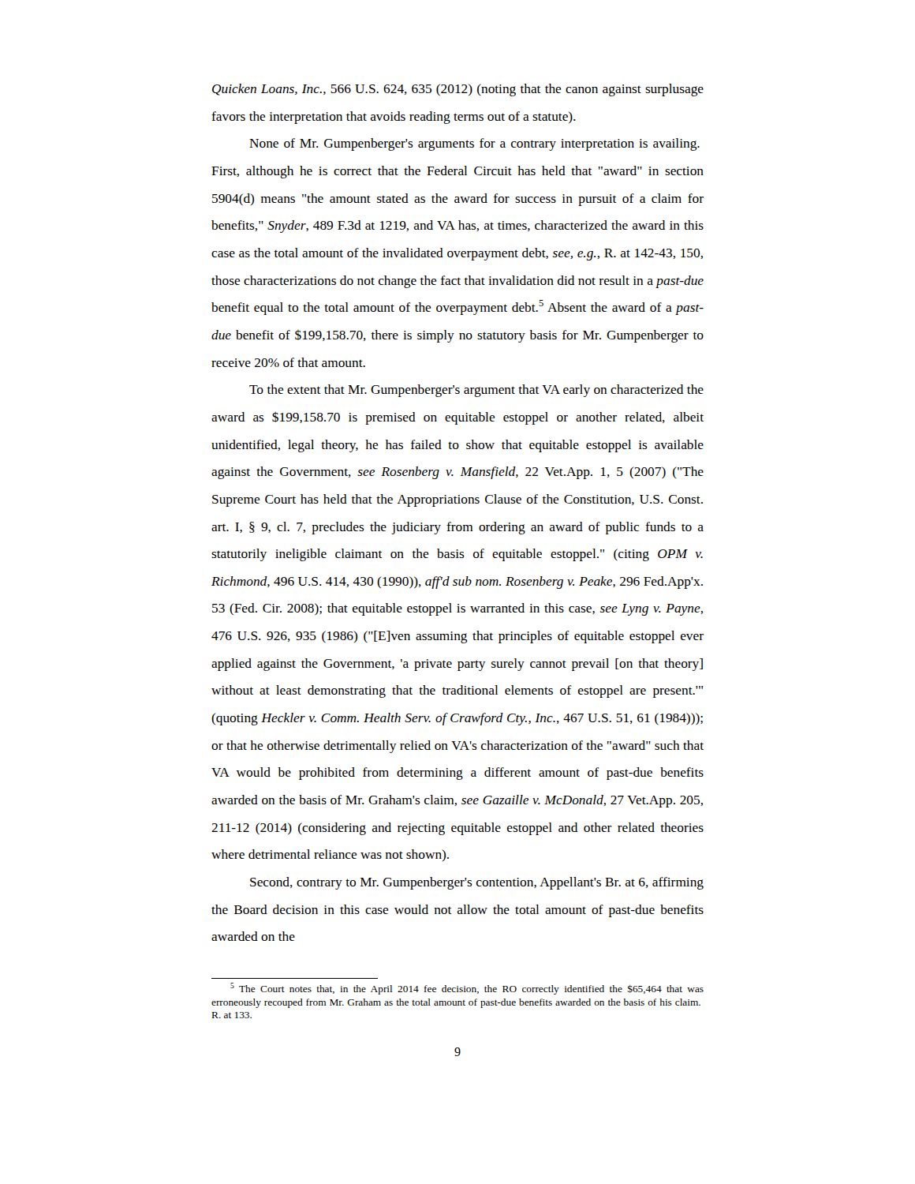Quicken Loans, Inc., 566 U.S. 624, 635 (2012) (noting that the canon against surplusage favors the interpretation that avoids reading terms out of a statute).
None of Mr. Gumpenberger's arguments for a contrary interpretation is availing. First, although he is correct that the Federal Circuit has held that "award" in section 5904(d) means "the amount stated as the award for success in pursuit of a claim for benefits," Snyder, 489 F.3d at 1219, and VA has, at times, characterized the award in this case as the total amount of the invalidated overpayment debt, see, e.g., R. at 142-43, 150, those characterizations do not change the fact that invalidation did not result in a past-due benefit equal to the total amount of the overpayment debt.5 Absent the award of a past-due benefit of $199,158.70, there is simply no statutory basis for Mr. Gumpenberger to receive 20% of that amount.
To the extent that Mr. Gumpenberger's argument that VA early on characterized the award as $199,158.70 is premised on equitable estoppel or another related, albeit unidentified, legal theory, he has failed to show that equitable estoppel is available against the Government, see Rosenberg v. Mansfield, 22 Vet.App. 1, 5 (2007) ("The Supreme Court has held that the Appropriations Clause of the Constitution, U.S. Const. art. I, § 9, cl. 7, precludes the judiciary from ordering an award of public funds to a statutorily ineligible claimant on the basis of equitable estoppel." (citing OPM v. Richmond, 496 U.S. 414, 430 (1990)), aff'd sub nom. Rosenberg v. Peake, 296 Fed.App'x. 53 (Fed. Cir. 2008); that equitable estoppel is warranted in this case, see Lyng v. Payne, 476 U.S. 926, 935 (1986) ("[E]ven assuming that principles of equitable estoppel ever applied against the Government, 'a private party surely cannot prevail [on that theory] without at least demonstrating that the traditional elements of estoppel are present.'" (quoting Heckler v. Comm. Health Serv. of Crawford Cty., Inc., 467 U.S. 51, 61 (1984))); or that he otherwise detrimentally relied on VA's characterization of the "award" such that VA would be prohibited from determining a different amount of past-due benefits awarded on the basis of Mr. Graham's claim, see Gazaille v. McDonald, 27 Vet.App. 205, 211-12 (2014) (considering and rejecting equitable estoppel and other related theories where detrimental reliance was not shown).
Second, contrary to Mr. Gumpenberger's contention, Appellant's Br. at 6, affirming the Board decision in this case would not allow the total amount of past-due benefits awarded on the
5 The Court notes that, in the April 2014 fee decision, the RO correctly identified the $65,464 that was erroneously recouped from Mr. Graham as the total amount of past-due benefits awarded on the basis of his claim. R. at 133.
9